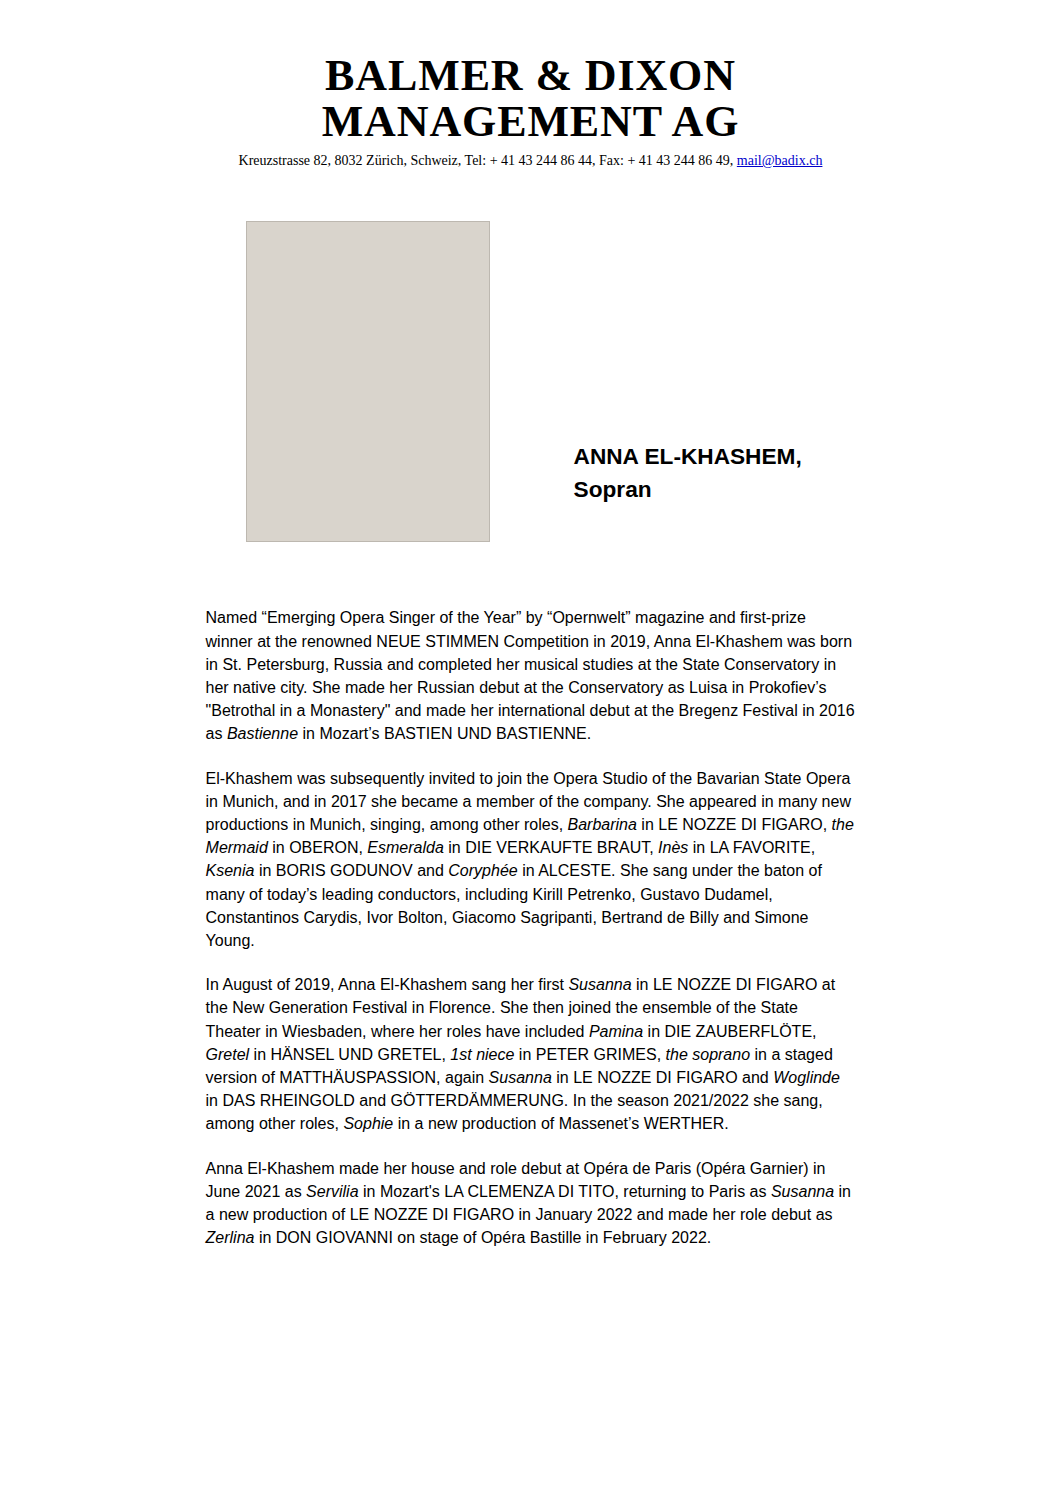BALMER & DIXON MANAGEMENT AG
Kreuzstrasse 82, 8032 Zürich, Schweiz, Tel: + 41 43 244 86 44, Fax: + 41 43 244 86 49, mail@badix.ch
ANNA EL-KHASHEM, Sopran
Named “Emerging Opera Singer of the Year” by “Opernwelt” magazine and first-prize winner at the renowned NEUE STIMMEN Competition in 2019, Anna El-Khashem was born in St. Petersburg, Russia and completed her musical studies at the State Conservatory in her native city. She made her Russian debut at the Conservatory as Luisa in Prokofiev’s "Betrothal in a Monastery" and made her international debut at the Bregenz Festival in 2016 as Bastienne in Mozart’s BASTIEN UND BASTIENNE.
El-Khashem was subsequently invited to join the Opera Studio of the Bavarian State Opera in Munich, and in 2017 she became a member of the company. She appeared in many new productions in Munich, singing, among other roles, Barbarina in LE NOZZE DI FIGARO, the Mermaid in OBERON, Esmeralda in DIE VERKAUFTE BRAUT, Inès in LA FAVORITE, Ksenia in BORIS GODUNOV and Coryphée in ALCESTE. She sang under the baton of many of today’s leading conductors, including Kirill Petrenko, Gustavo Dudamel, Constantinos Carydis, Ivor Bolton, Giacomo Sagripanti, Bertrand de Billy and Simone Young.
In August of 2019, Anna El-Khashem sang her first Susanna in LE NOZZE DI FIGARO at the New Generation Festival in Florence. She then joined the ensemble of the State Theater in Wiesbaden, where her roles have included Pamina in DIE ZAUBERFLÖTE, Gretel in HÄNSEL UND GRETEL, 1st niece in PETER GRIMES, the soprano in a staged version of MATTHÄUSPASSION, again Susanna in LE NOZZE DI FIGARO and Woglinde in DAS RHEINGOLD and GÖTTERDÄMMERUNG. In the season 2021/2022 she sang, among other roles, Sophie in a new production of Massenet’s WERTHER.
Anna El-Khashem made her house and role debut at Opéra de Paris (Opéra Garnier) in June 2021 as Servilia in Mozart's LA CLEMENZA DI TITO, returning to Paris as Susanna in a new production of LE NOZZE DI FIGARO in January 2022 and made her role debut as Zerlina in DON GIOVANNI on stage of Opéra Bastille in February 2022.